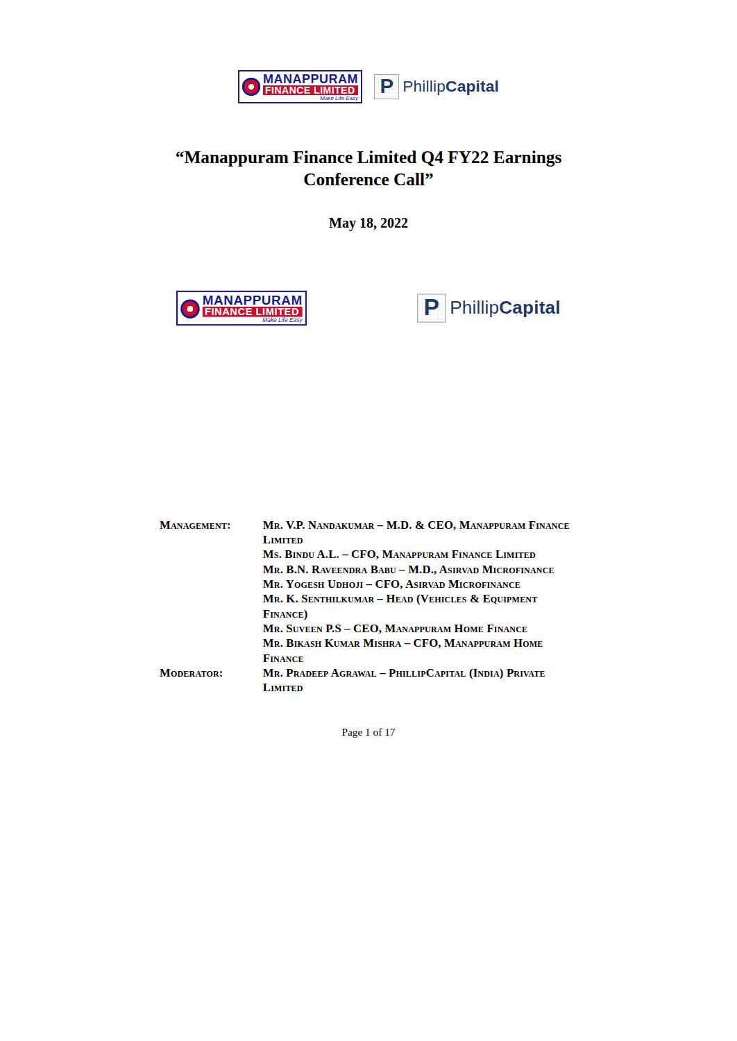MANAPPURAM FINANCE LIMITED Make Life Easy
P PhillipCapital
“Manappuram Finance Limited Q4 FY22 Earnings Conference Call”
May 18, 2022
MANAPPURAM FINANCE LIMITED Make Life Easy
P PhillipCapital
| Management: | Mr. V.P. Nandakumar – M.D. & CEO, Manappuram Finance Limited Ms. Bindu A.L. – CFO, Manappuram Finance Limited Mr. B.N. Raveendra Babu – M.D., Asirvad Microfinance Mr. Yogesh Udhoji – CFO, Asirvad Microfinance Mr. K. Senthilkumar – Head (Vehicles & Equipment Finance) Mr. Suveen P.S – CEO, Manappuram Home Finance Mr. Bikash Kumar Mishra – CFO, Manappuram Home Finance |
| Moderator: | Mr. Pradeep Agrawal – PhillipCapital (India) Private Limited |
Page 1 of 17